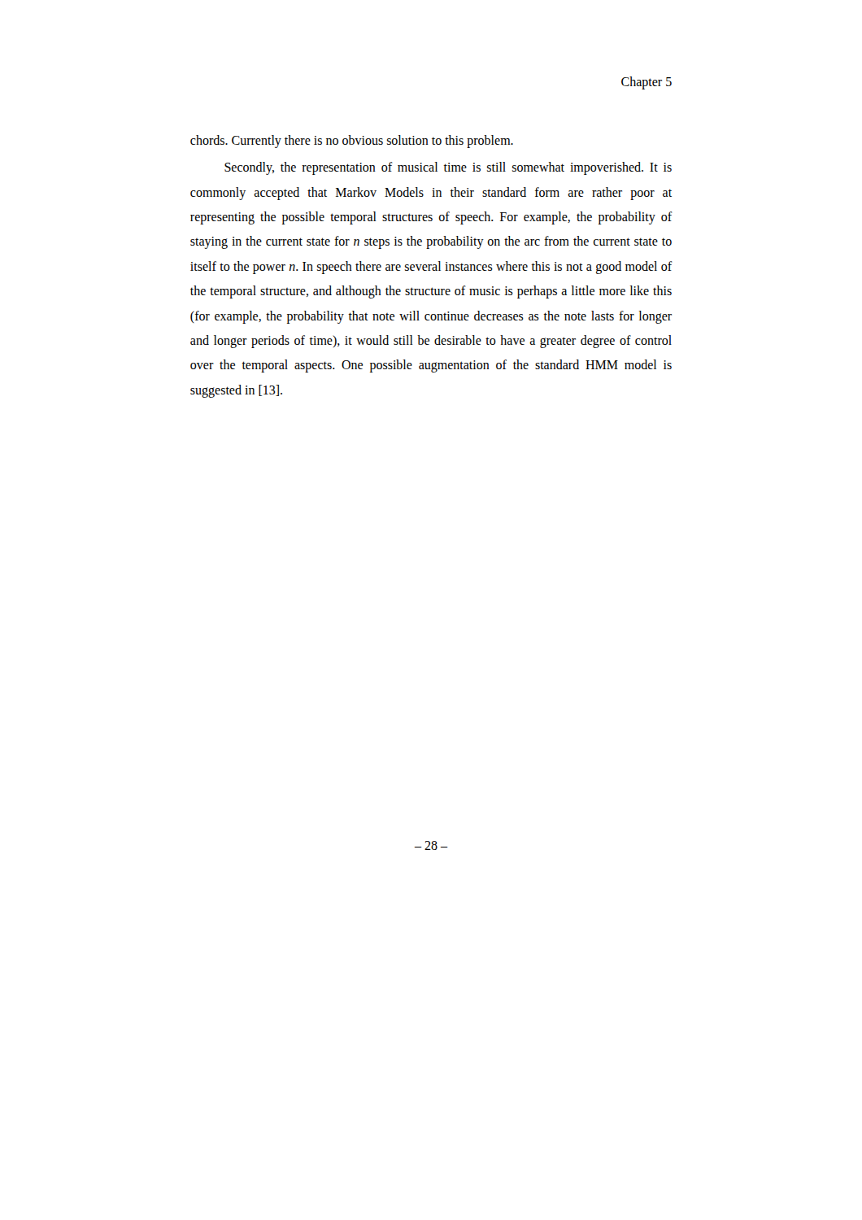Chapter 5
chords. Currently there is no obvious solution to this problem.
Secondly, the representation of musical time is still somewhat impoverished. It is commonly accepted that Markov Models in their standard form are rather poor at representing the possible temporal structures of speech. For example, the probability of staying in the current state for n steps is the probability on the arc from the current state to itself to the power n. In speech there are several instances where this is not a good model of the temporal structure, and although the structure of music is perhaps a little more like this (for example, the probability that note will continue decreases as the note lasts for longer and longer periods of time), it would still be desirable to have a greater degree of control over the temporal aspects. One possible augmentation of the standard HMM model is suggested in [13].
– 28 –